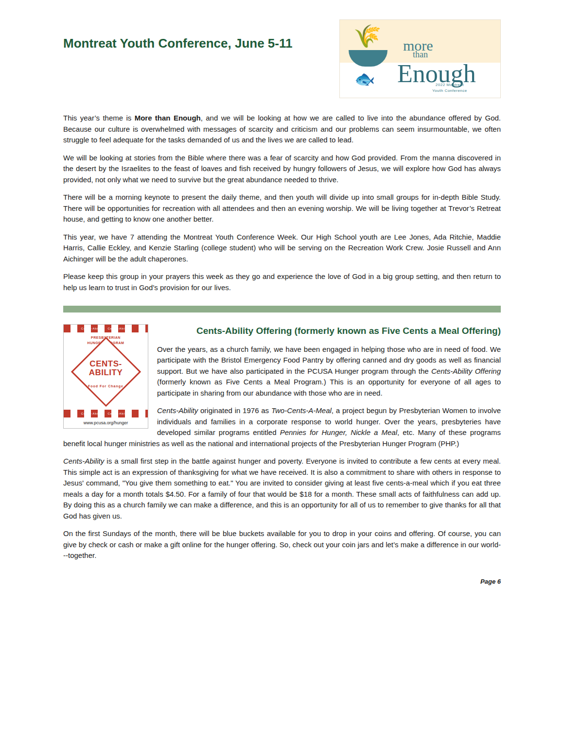Montreat Youth Conference, June 5-11
🌾 🐟 more than Enough 2022 Montreat
Youth Conference
This year’s theme is More than Enough, and we will be looking at how we are called to live into the abundance offered by God. Because our culture is overwhelmed with messages of scarcity and criticism and our problems can seem insurmountable, we often struggle to feel adequate for the tasks demanded of us and the lives we are called to lead.
We will be looking at stories from the Bible where there was a fear of scarcity and how God provided. From the manna discovered in the desert by the Israelites to the feast of loaves and fish received by hungry followers of Jesus, we will explore how God has always provided, not only what we need to survive but the great abundance needed to thrive.
There will be a morning keynote to present the daily theme, and then youth will divide up into small groups for in-depth Bible Study. There will be opportunities for recreation with all attendees and then an evening worship. We will be living together at Trevor’s Retreat house, and getting to know one another better.
This year, we have 7 attending the Montreat Youth Conference Week. Our High School youth are Lee Jones, Ada Ritchie, Maddie Harris, Callie Eckley, and Kenzie Starling (college student) who will be serving on the Recreation Work Crew. Josie Russell and Ann Aichinger will be the adult chaperones.
Please keep this group in your prayers this week as they go and experience the love of God in a big group setting, and then return to help us learn to trust in God’s provision for our lives.
Cents-Ability Cents-Ability
PRESBYTERIAN
HUNGER PROGRAM
CENTS-
ABILITY
Food For Change
Cents-Ability Cents-Ability
www.pcusa.org/hunger
Cents-Ability Offering (formerly known as Five Cents a Meal Offering)
Over the years, as a church family, we have been engaged in helping those who are in need of food. We participate with the Bristol Emergency Food Pantry by offering canned and dry goods as well as financial support. But we have also participated in the PCUSA Hunger program through the Cents-Ability Offering (formerly known as Five Cents a Meal Program.) This is an opportunity for everyone of all ages to participate in sharing from our abundance with those who are in need.
Cents-Ability originated in 1976 as Two-Cents-A-Meal, a project begun by Presbyterian Women to involve individuals and families in a corporate response to world hunger. Over the years, presbyteries have developed similar programs entitled Pennies for Hunger, Nickle a Meal, etc. Many of these programs benefit local hunger ministries as well as the national and international projects of the Presbyterian Hunger Program (PHP.)
Cents-Ability is a small first step in the battle against hunger and poverty. Everyone is invited to contribute a few cents at every meal. This simple act is an expression of thanksgiving for what we have received. It is also a commitment to share with others in response to Jesus' command, "You give them something to eat." You are invited to consider giving at least five cents-a-meal which if you eat three meals a day for a month totals $4.50. For a family of four that would be $18 for a month. These small acts of faithfulness can add up. By doing this as a church family we can make a difference, and this is an opportunity for all of us to remember to give thanks for all that God has given us.
On the first Sundays of the month, there will be blue buckets available for you to drop in your coins and offering. Of course, you can give by check or cash or make a gift online for the hunger offering. So, check out your coin jars and let’s make a difference in our world---together.
Page 6